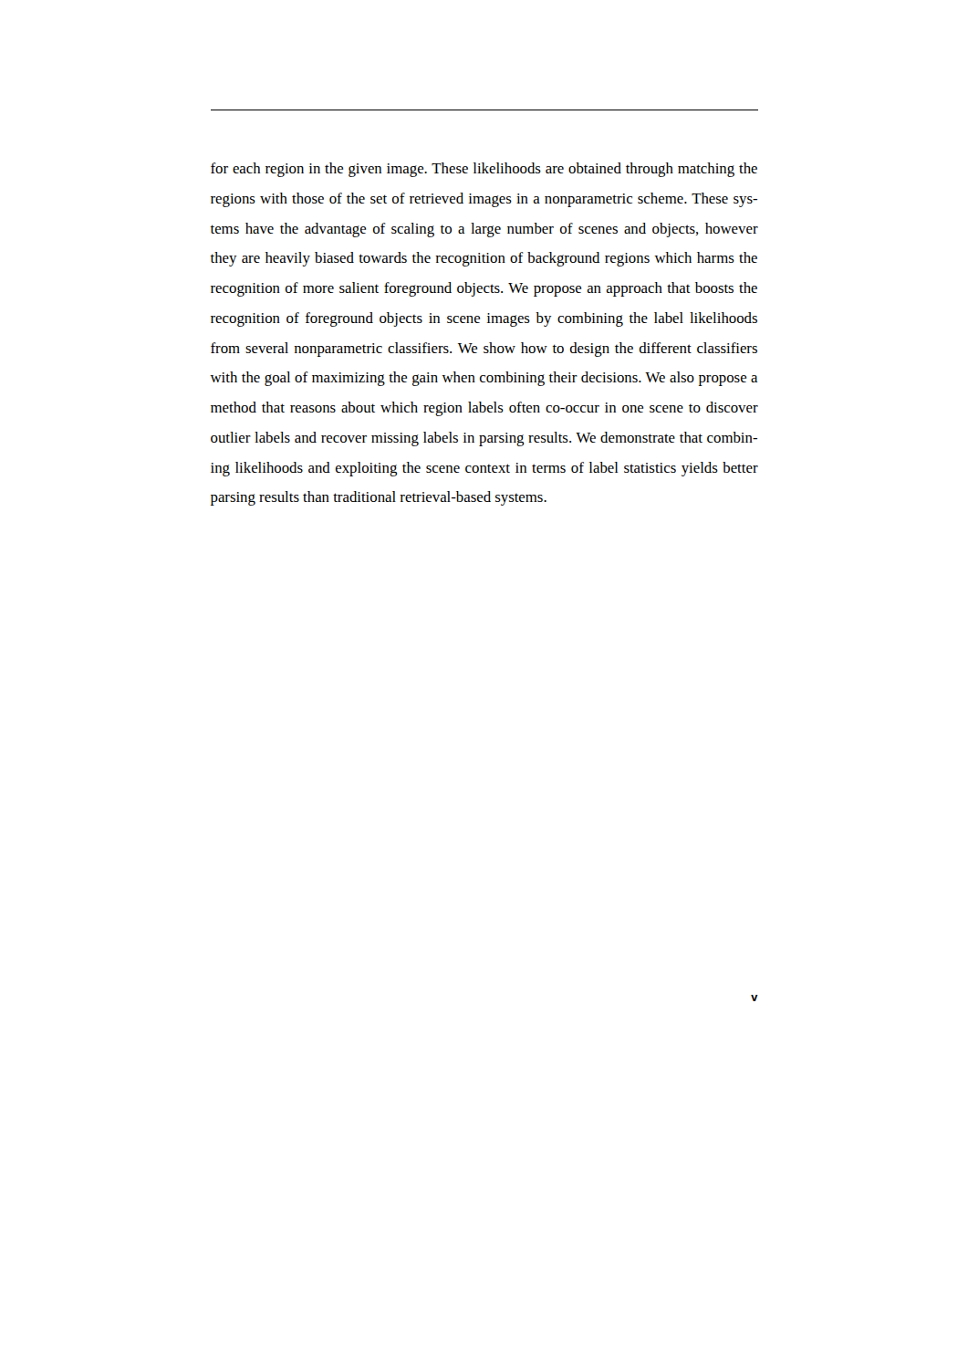for each region in the given image. These likelihoods are obtained through matching the regions with those of the set of retrieved images in a nonparametric scheme. These systems have the advantage of scaling to a large number of scenes and objects, however they are heavily biased towards the recognition of background regions which harms the recognition of more salient foreground objects. We propose an approach that boosts the recognition of foreground objects in scene images by combining the label likelihoods from several nonparametric classifiers. We show how to design the different classifiers with the goal of maximizing the gain when combining their decisions. We also propose a method that reasons about which region labels often co-occur in one scene to discover outlier labels and recover missing labels in parsing results. We demonstrate that combining likelihoods and exploiting the scene context in terms of label statistics yields better parsing results than traditional retrieval-based systems.
v